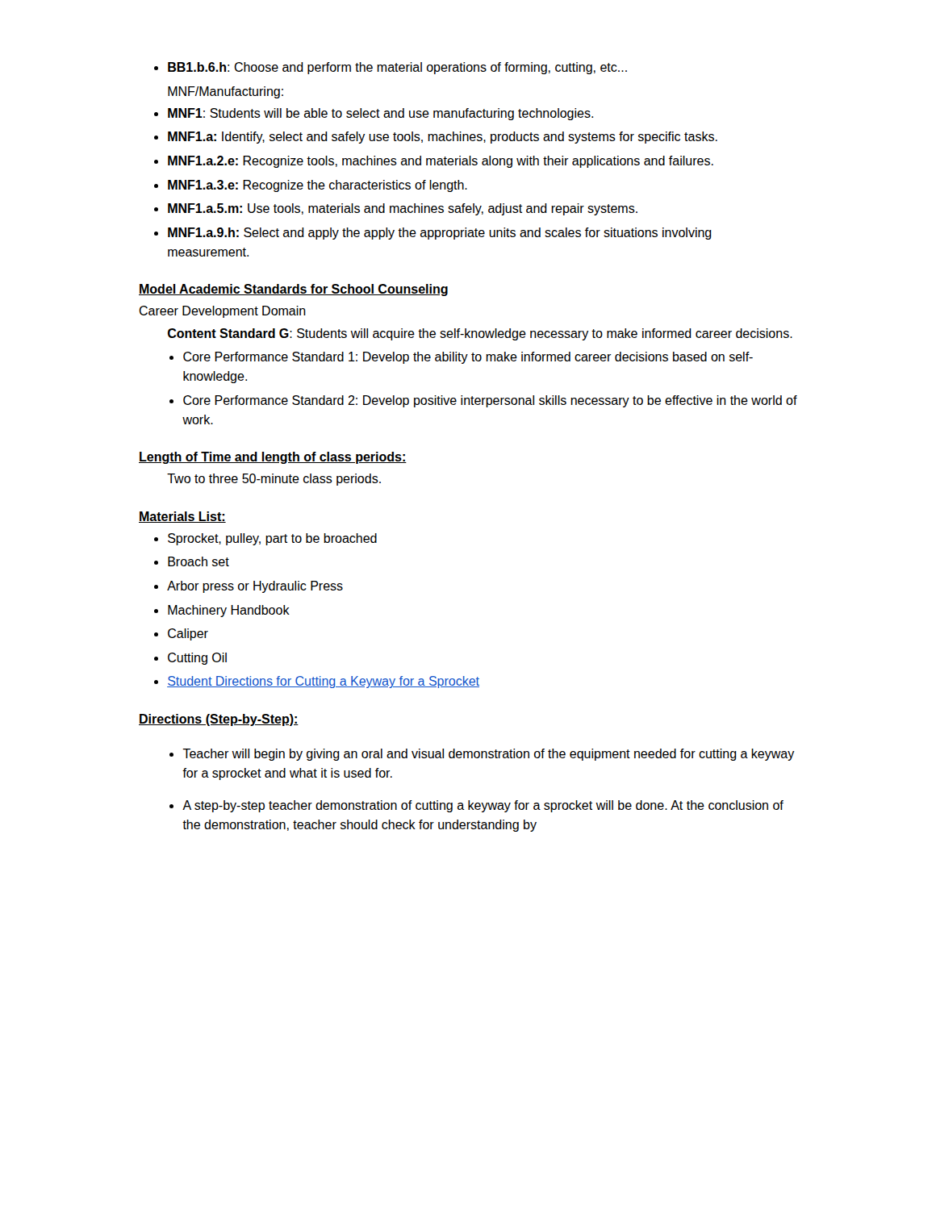BB1.b.6.h: Choose and perform the material operations of forming, cutting, etc...
MNF/Manufacturing:
MNF1: Students will be able to select and use manufacturing technologies.
MNF1.a: Identify, select and safely use tools, machines, products and systems for specific tasks.
MNF1.a.2.e: Recognize tools, machines and materials along with their applications and failures.
MNF1.a.3.e: Recognize the characteristics of length.
MNF1.a.5.m: Use tools, materials and machines safely, adjust and repair systems.
MNF1.a.9.h: Select and apply the apply the appropriate units and scales for situations involving measurement.
Model Academic Standards for School Counseling
Career Development Domain
Content Standard G: Students will acquire the self-knowledge necessary to make informed career decisions.
Core Performance Standard 1: Develop the ability to make informed career decisions based on self-knowledge.
Core Performance Standard 2: Develop positive interpersonal skills necessary to be effective in the world of work.
Length of Time and length of class periods:
Two to three 50-minute class periods.
Materials List:
Sprocket, pulley, part to be broached
Broach set
Arbor press or Hydraulic Press
Machinery Handbook
Caliper
Cutting Oil
Student Directions for Cutting a Keyway for a Sprocket
Directions (Step-by-Step):
Teacher will begin by giving an oral and visual demonstration of the equipment needed for cutting a keyway for a sprocket and what it is used for.
A step-by-step teacher demonstration of cutting a keyway for a sprocket will be done. At the conclusion of the demonstration, teacher should check for understanding by